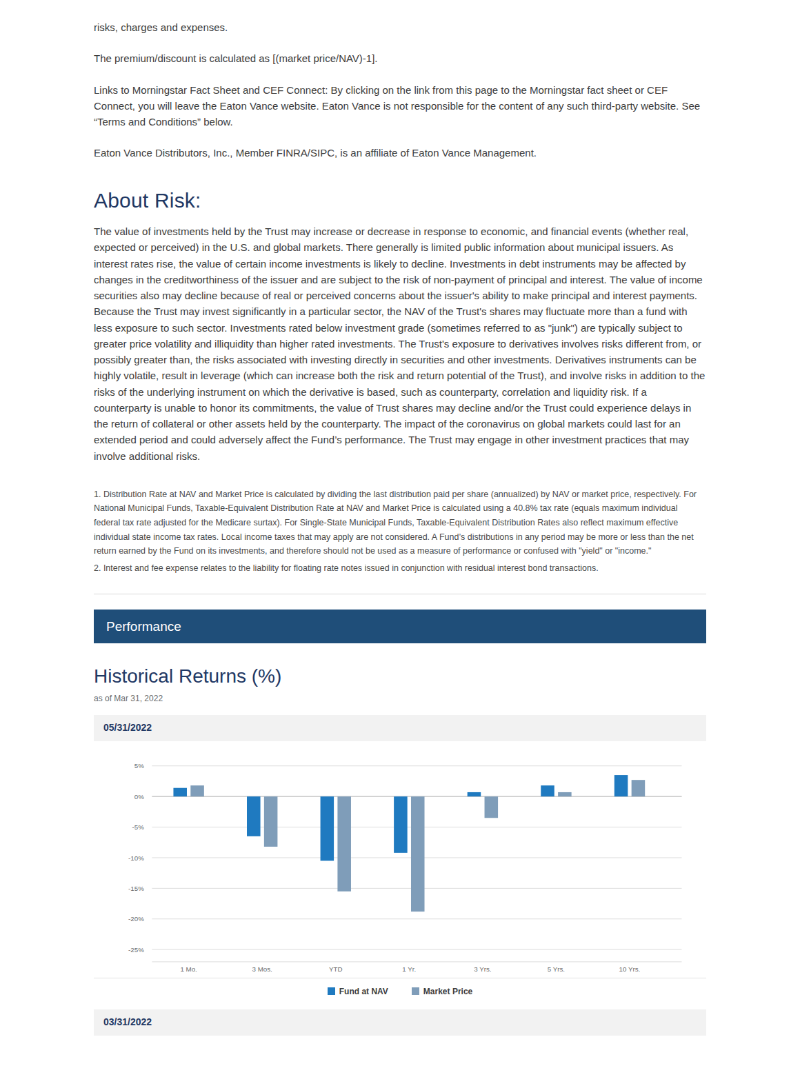risks, charges and expenses.
The premium/discount is calculated as [(market price/NAV)-1].
Links to Morningstar Fact Sheet and CEF Connect: By clicking on the link from this page to the Morningstar fact sheet or CEF Connect, you will leave the Eaton Vance website. Eaton Vance is not responsible for the content of any such third-party website. See “Terms and Conditions” below.
Eaton Vance Distributors, Inc., Member FINRA/SIPC, is an affiliate of Eaton Vance Management.
About Risk:
The value of investments held by the Trust may increase or decrease in response to economic, and financial events (whether real, expected or perceived) in the U.S. and global markets. There generally is limited public information about municipal issuers. As interest rates rise, the value of certain income investments is likely to decline. Investments in debt instruments may be affected by changes in the creditworthiness of the issuer and are subject to the risk of non-payment of principal and interest. The value of income securities also may decline because of real or perceived concerns about the issuer's ability to make principal and interest payments. Because the Trust may invest significantly in a particular sector, the NAV of the Trust's shares may fluctuate more than a fund with less exposure to such sector. Investments rated below investment grade (sometimes referred to as "junk") are typically subject to greater price volatility and illiquidity than higher rated investments. The Trust's exposure to derivatives involves risks different from, or possibly greater than, the risks associated with investing directly in securities and other investments. Derivatives instruments can be highly volatile, result in leverage (which can increase both the risk and return potential of the Trust), and involve risks in addition to the risks of the underlying instrument on which the derivative is based, such as counterparty, correlation and liquidity risk. If a counterparty is unable to honor its commitments, the value of Trust shares may decline and/or the Trust could experience delays in the return of collateral or other assets held by the counterparty. The impact of the coronavirus on global markets could last for an extended period and could adversely affect the Fund’s performance. The Trust may engage in other investment practices that may involve additional risks.
1. Distribution Rate at NAV and Market Price is calculated by dividing the last distribution paid per share (annualized) by NAV or market price, respectively. For National Municipal Funds, Taxable-Equivalent Distribution Rate at NAV and Market Price is calculated using a 40.8% tax rate (equals maximum individual federal tax rate adjusted for the Medicare surtax). For Single-State Municipal Funds, Taxable-Equivalent Distribution Rates also reflect maximum effective individual state income tax rates. Local income taxes that may apply are not considered. A Fund’s distributions in any period may be more or less than the net return earned by the Fund on its investments, and therefore should not be used as a measure of performance or confused with "yield" or "income."
2. Interest and fee expense relates to the liability for floating rate notes issued in conjunction with residual interest bond transactions.
Performance
Historical Returns (%)
as of Mar 31, 2022
05/31/2022
5% 0% -5% -10% -15% -20% -25% 1 Mo. 3 Mos. YTD 1 Yr. 3 Yrs. 5 Yrs. 10 Yrs.
Fund at NAV
Market Price
03/31/2022